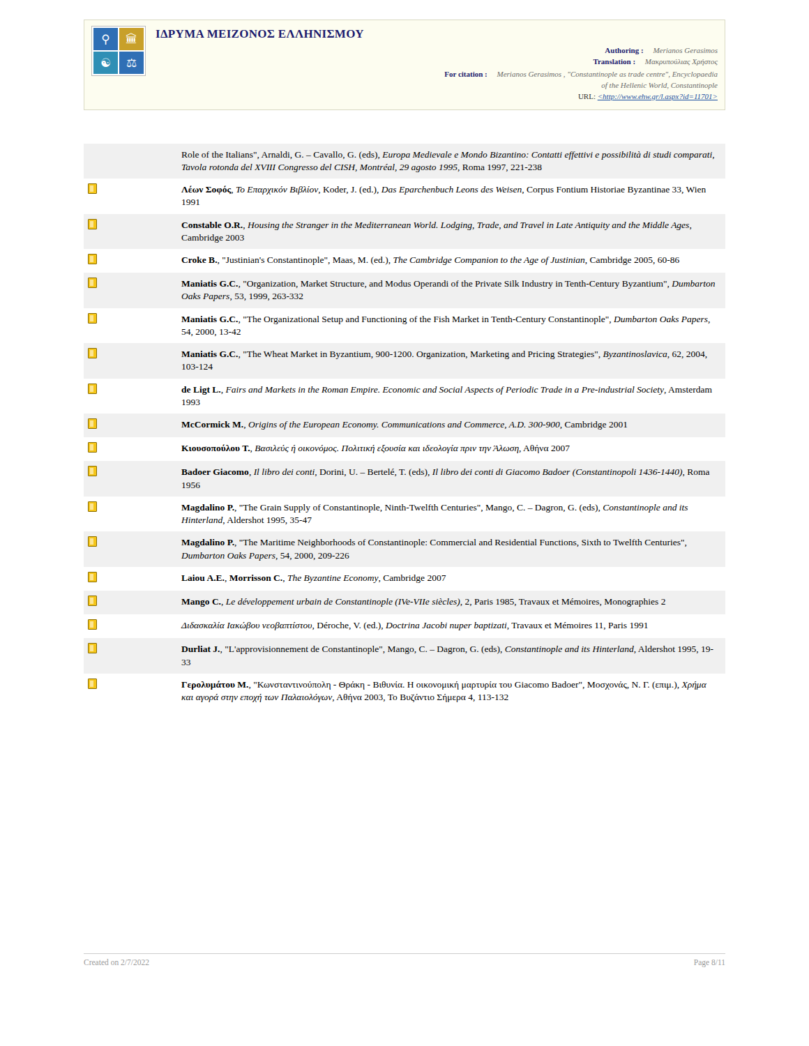⚲
🏛
☯
⚖
ΙΔΡΥΜΑ ΜΕΙΖΟΝΟΣ ΕΛΛΗΝΙΣΜΟΥ
Authoring : Merianos Gerasimos
Translation : Μακρυπούλιας Χρήστος
For citation : Merianos Gerasimos , "Constantinople as trade centre", Encyclopaedia
of the Hellenic World, Constantinople
URL: <http://www.ehw.gr/l.aspx?id=11701>
| | Role of the Italians", Arnaldi, G. – Cavallo, G. (eds), Europa Medievale e Mondo Bizantino: Contatti effettivi e possibilità di studi comparati, Tavola rotonda del XVIII Congresso del CISH, Montréal, 29 agosto 1995 , Roma 1997, 221-238 |
| | Λέων Σοφός , Το Επαρχικόν Βιβλίον , Koder, J. (ed.), Das Eparchenbuch Leons des Weisen , Corpus Fontium Historiae Byzantinae 33, Wien 1991 |
| | Constable O.R. , Housing the Stranger in the Mediterranean World. Lodging, Trade, and Travel in Late Antiquity and the Middle Ages , Cambridge 2003 |
| | Croke B. , "Justinian's Constantinople", Maas, M. (ed.), The Cambridge Companion to the Age of Justinian , Cambridge 2005, 60-86 |
| | Maniatis G.C. , "Organization, Market Structure, and Modus Operandi of the Private Silk Industry in Tenth-Century Byzantium", Dumbarton Oaks Papers , 53, 1999, 263-332 |
| | Maniatis G.C. , "The Organizational Setup and Functioning of the Fish Market in Tenth-Century Constantinople", Dumbarton Oaks Papers , 54, 2000, 13-42 |
| | Maniatis G.C. , "The Wheat Market in Byzantium, 900-1200. Organization, Marketing and Pricing Strategies", Byzantinoslavica , 62, 2004, 103-124 |
| | de Ligt L. , Fairs and Markets in the Roman Empire. Economic and Social Aspects of Periodic Trade in a Pre-industrial Society , Amsterdam 1993 |
| | McCormick M. , Origins of the European Economy. Communications and Commerce, A.D. 300-900 , Cambridge 2001 |
| | Κιουσοπούλου Τ. , Βασιλεύς ή οικονόμος. Πολιτική εξουσία και ιδεολογία πριν την Άλωση , Αθήνα 2007 |
| | Badoer Giacomo , Il libro dei conti , Dorini, U. – Bertelé, T. (eds), Il libro dei conti di Giacomo Badoer (Constantinopoli 1436-1440) , Roma 1956 |
| | Magdalino P. , "The Grain Supply of Constantinople, Ninth-Twelfth Centuries", Mango, C. – Dagron, G. (eds), Constantinople and its Hinterland , Aldershot 1995, 35-47 |
| | Magdalino P. , "The Maritime Neighborhoods of Constantinople: Commercial and Residential Functions, Sixth to Twelfth Centuries", Dumbarton Oaks Papers , 54, 2000, 209-226 |
| | Laiou A.E. , Morrisson C. , The Byzantine Economy , Cambridge 2007 |
| | Mango C. , Le développement urbain de Constantinople (IVe-VIIe siècles) , 2, Paris 1985, Travaux et Mémoires, Monographies 2 |
| | Διδασκαλία Ιακώβου νεοβαπτίστου , Déroche, V. (ed.), Doctrina Jacobi nuper baptizati , Travaux et Mémoires 11, Paris 1991 |
| | Durliat J. , "L'approvisionnement de Constantinople", Mango, C. – Dagron, G. (eds), Constantinople and its Hinterland , Aldershot 1995, 19-33 |
| | Γερολυμάτου Μ. , "Κωνσταντινούπολη - Θράκη - Βιθυνία. Η οικονομική μαρτυρία του Giacomo Badoer", Μοσχονάς, Ν. Γ. (επιμ.), Χρήμα και αγορά στην εποχή των Παλαιολόγων , Αθήνα 2003, Το Βυζάντιο Σήμερα 4, 113-132 |
Created on 2/7/2022
Page 8/11